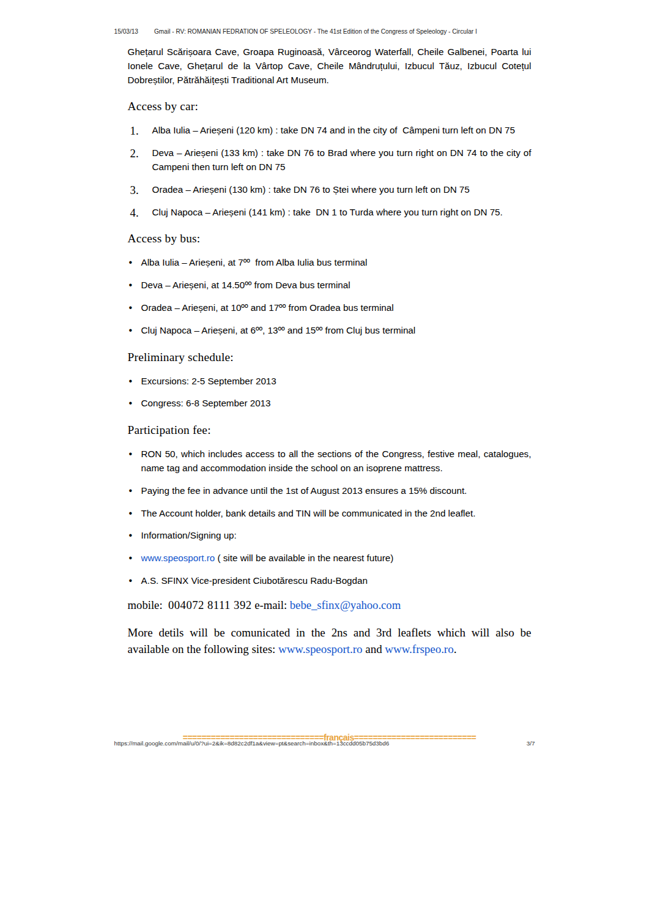15/03/13 Gmail - RV: ROMANIAN FEDRATION OF SPELEOLOGY - The 41st Edition of the Congress of Speleology - Circular I
Ghețarul Scărișoara Cave, Groapa Ruginoasă, Vârceorog Waterfall, Cheile Galbenei, Poarta lui Ionele Cave, Ghețarul de la Vârtop Cave, Cheile Mândruțului, Izbucul Tăuz, Izbucul Cotețul Dobreștilor, Pătrăhăițești Traditional Art Museum.
Access by car:
Alba Iulia – Arieșeni (120 km) : take DN 74 and in the city of Câmpeni turn left on DN 75
Deva – Arieșeni (133 km) : take DN 76 to Brad where you turn right on DN 74 to the city of Campeni then turn left on DN 75
Oradea – Arieșeni (130 km) : take DN 76 to Ștei where you turn left on DN 75
Cluj Napoca – Arieșeni (141 km) : take DN 1 to Turda where you turn right on DN 75.
Access by bus:
Alba Iulia – Arieșeni, at 7ºº from Alba Iulia bus terminal
Deva – Arieșeni, at 14.50ºº from Deva bus terminal
Oradea – Arieșeni, at 10ºº and 17ºº from Oradea bus terminal
Cluj Napoca – Arieșeni, at 6ºº, 13ºº and 15ºº from Cluj bus terminal
Preliminary schedule:
Excursions: 2-5 September 2013
Congress: 6-8 September 2013
Participation fee:
RON 50, which includes access to all the sections of the Congress, festive meal, catalogues, name tag and accommodation inside the school on an isoprene mattress.
Paying the fee in advance until the 1st of August 2013 ensures a 15% discount.
The Account holder, bank details and TIN will be communicated in the 2nd leaflet.
Information/Signing up:
www.speosport.ro ( site will be available in the nearest future)
A.S. SFINX Vice-president Ciubotărescu Radu-Bogdan
mobile: 004072 8111 392 e-mail: bebe_sfinx@yahoo.com
More detils will be comunicated in the 2ns and 3rd leaflets which will also be available on the following sites: www.speosport.ro and www.frspeo.ro.
==============================français==========================
https://mail.google.com/mail/u/0/?ui=2&ik=8d82c2df1a&view=pt&search=inbox&th=13ccdd05b75d3bd6 3/7